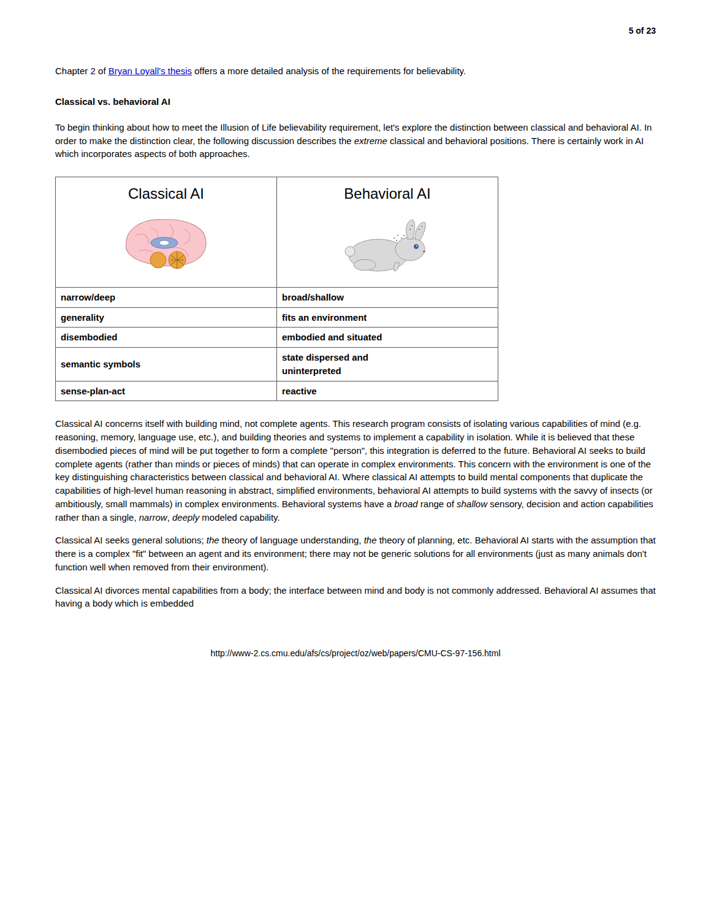5 of 23
Chapter 2 of Bryan Loyall's thesis offers a more detailed analysis of the requirements for believability.
Classical vs. behavioral AI
To begin thinking about how to meet the Illusion of Life believability requirement, let's explore the distinction between classical and behavioral AI. In order to make the distinction clear, the following discussion describes the extreme classical and behavioral positions. There is certainly work in AI which incorporates aspects of both approaches.
| Classical AI | Behavioral AI |
| narrow/deep | broad/shallow |
| generality | fits an environment |
| disembodied | embodied and situated |
| semantic symbols | state dispersed and uninterpreted |
| sense-plan-act | reactive |
Classical AI concerns itself with building mind, not complete agents. This research program consists of isolating various capabilities of mind (e.g. reasoning, memory, language use, etc.), and building theories and systems to implement a capability in isolation. While it is believed that these disembodied pieces of mind will be put together to form a complete "person", this integration is deferred to the future. Behavioral AI seeks to build complete agents (rather than minds or pieces of minds) that can operate in complex environments. This concern with the environment is one of the key distinguishing characteristics between classical and behavioral AI. Where classical AI attempts to build mental components that duplicate the capabilities of high-level human reasoning in abstract, simplified environments, behavioral AI attempts to build systems with the savvy of insects (or ambitiously, small mammals) in complex environments. Behavioral systems have a broad range of shallow sensory, decision and action capabilities rather than a single, narrow, deeply modeled capability.
Classical AI seeks general solutions; the theory of language understanding, the theory of planning, etc. Behavioral AI starts with the assumption that there is a complex "fit" between an agent and its environment; there may not be generic solutions for all environments (just as many animals don't function well when removed from their environment).
Classical AI divorces mental capabilities from a body; the interface between mind and body is not commonly addressed. Behavioral AI assumes that having a body which is embedded
http://www-2.cs.cmu.edu/afs/cs/project/oz/web/papers/CMU-CS-97-156.html